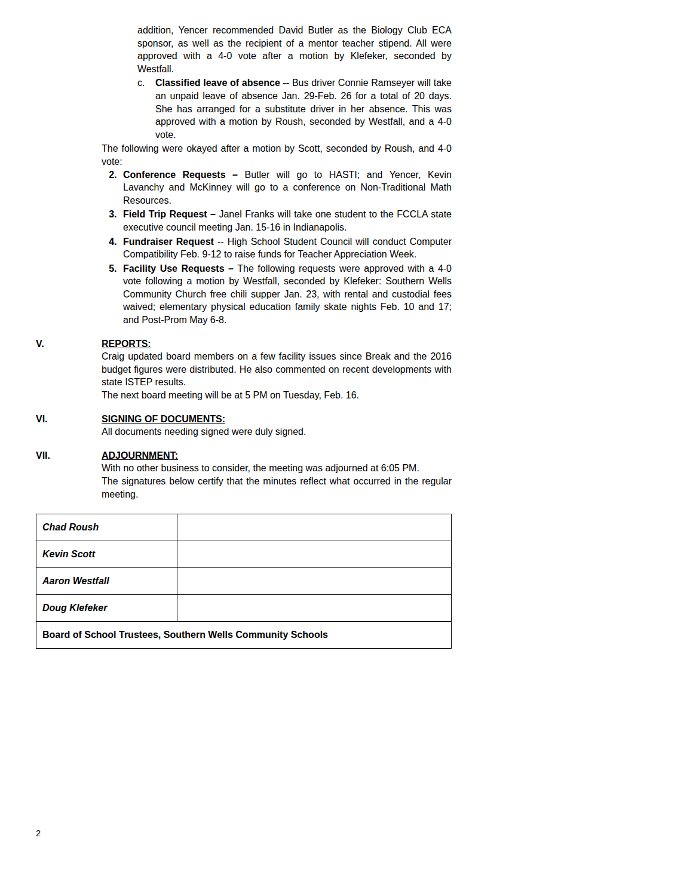addition, Yencer recommended David Butler as the Biology Club ECA sponsor, as well as the recipient of a mentor teacher stipend. All were approved with a 4-0 vote after a motion by Klefeker, seconded by Westfall.
c. Classified leave of absence -- Bus driver Connie Ramseyer will take an unpaid leave of absence Jan. 29-Feb. 26 for a total of 20 days. She has arranged for a substitute driver in her absence. This was approved with a motion by Roush, seconded by Westfall, and a 4-0 vote.
The following were okayed after a motion by Scott, seconded by Roush, and 4-0 vote:
Conference Requests – Butler will go to HASTI; and Yencer, Kevin Lavanchy and McKinney will go to a conference on Non-Traditional Math Resources.
Field Trip Request – Janel Franks will take one student to the FCCLA state executive council meeting Jan. 15-16 in Indianapolis.
Fundraiser Request -- High School Student Council will conduct Computer Compatibility Feb. 9-12 to raise funds for Teacher Appreciation Week.
Facility Use Requests – The following requests were approved with a 4-0 vote following a motion by Westfall, seconded by Klefeker: Southern Wells Community Church free chili supper Jan. 23, with rental and custodial fees waived; elementary physical education family skate nights Feb. 10 and 17; and Post-Prom May 6-8.
V.
REPORTS:
Craig updated board members on a few facility issues since Break and the 2016 budget figures were distributed. He also commented on recent developments with state ISTEP results.
The next board meeting will be at 5 PM on Tuesday, Feb. 16.
VI.
SIGNING OF DOCUMENTS:
All documents needing signed were duly signed.
VII.
ADJOURNMENT:
With no other business to consider, the meeting was adjourned at 6:05 PM.
The signatures below certify that the minutes reflect what occurred in the regular meeting.
| Chad Roush | |
| Kevin Scott | |
| Aaron Westfall | |
| Doug Klefeker | |
| Board of School Trustees, Southern Wells Community Schools |
2